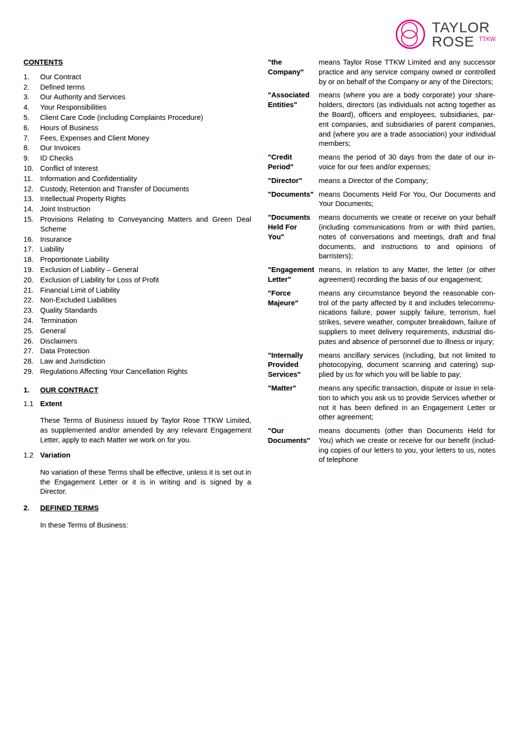TAYLOR
ROSE TTKW
Contents
1. Our Contract
2. Defined terms
3. Our Authority and Services
4. Your Responsibilities
5. Client Care Code (including Complaints Procedure)
6. Hours of Business
7. Fees, Expenses and Client Money
8. Our Invoices
9. ID Checks
10. Conflict of Interest
11. Information and Confidentiality
12. Custody, Retention and Transfer of Documents
13. Intellectual Property Rights
14. Joint Instruction
15. Provisions Relating to Conveyancing Matters and Green Deal Scheme
16. Insurance
17. Liability
18. Proportionate Liability
19. Exclusion of Liability – General
20. Exclusion of Liability for Loss of Profit
21. Financial Limit of Liability
22. Non-Excluded Liabilities
23. Quality Standards
24. Termination
25. General
26. Disclaimers
27. Data Protection
28. Law and Jurisdiction
29. Regulations Affecting Your Cancellation Rights
1. Our Contract
1.1 Extent
These Terms of Business issued by Taylor Rose TTKW Limited, as supplemented and/or amended by any relevant Engagement Letter, apply to each Matter we work on for you.
1.2 Variation
No variation of these Terms shall be effective, unless it is set out in the Engagement Letter or it is in writing and is signed by a Director.
2. Defined Terms
In these Terms of Business:
"the Company"
means Taylor Rose TTKW Limited and any successor practice and any service company owned or controlled by or on behalf of the Company or any of the Directors;
"Associated Entities"
means (where you are a body corporate) your shareholders, directors (as individuals not acting together as the Board), officers and employees, subsidiaries, parent companies, and subsidiaries of parent companies, and (where you are a trade association) your individual members;
"Credit Period"
means the period of 30 days from the date of our invoice for our fees and/or expenses;
"Director"
means a Director of the Company;
"Documents"
means Documents Held For You, Our Documents and Your Documents;
"Documents Held For You"
means documents we create or receive on your behalf (including communications from or with third parties, notes of conversations and meetings, draft and final documents, and instructions to and opinions of barristers);
"Engagement Letter"
means, in relation to any Matter, the letter (or other agreement) recording the basis of our engagement;
"Force Majeure"
means any circumstance beyond the reasonable control of the party affected by it and includes telecommunications failure, power supply failure, terrorism, fuel strikes, severe weather, computer breakdown, failure of suppliers to meet delivery requirements, industrial disputes and absence of personnel due to illness or injury;
"Internally Provided Services"
means ancillary services (including, but not limited to photocopying, document scanning and catering) supplied by us for which you will be liable to pay;
"Matter"
means any specific transaction, dispute or issue in relation to which you ask us to provide Services whether or not it has been defined in an Engagement Letter or other agreement;
"Our Documents"
means documents (other than Documents Held for You) which we create or receive for our benefit (including copies of our letters to you, your letters to us, notes of telephone